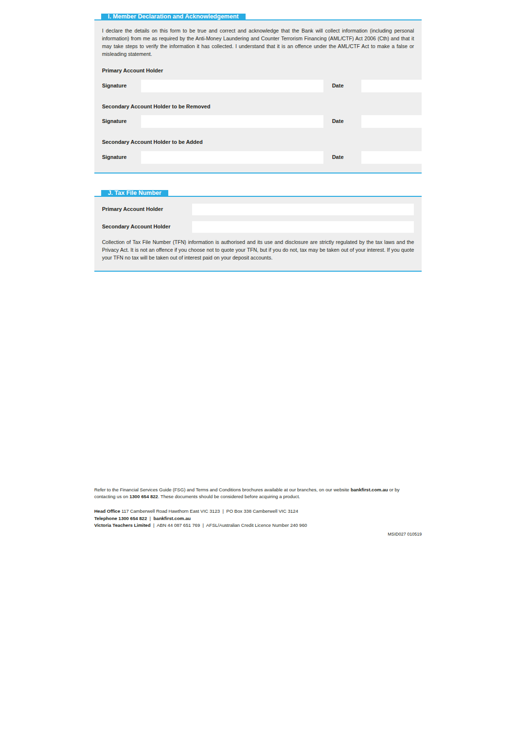I. Member Declaration and Acknowledgement
I declare the details on this form to be true and correct and acknowledge that the Bank will collect information (including personal information) from me as required by the Anti-Money Laundering and Counter Terrorism Financing (AML/CTF) Act 2006 (Cth) and that it may take steps to verify the information it has collected. I understand that it is an offence under the AML/CTF Act to make a false or misleading statement.
Primary Account Holder
Signature Date
Secondary Account Holder to be Removed
Signature Date
Secondary Account Holder to be Added
Signature Date
J. Tax File Number
Primary Account Holder
Secondary Account Holder
Collection of Tax File Number (TFN) information is authorised and its use and disclosure are strictly regulated by the tax laws and the Privacy Act. It is not an offence if you choose not to quote your TFN, but if you do not, tax may be taken out of your interest. If you quote your TFN no tax will be taken out of interest paid on your deposit accounts.
Refer to the Financial Services Guide (FSG) and Terms and Conditions brochures available at our branches, on our website bankfirst.com.au or by contacting us on 1300 654 822. These documents should be considered before acquiring a product.
Head Office 117 Camberwell Road Hawthorn East VIC 3123 | PO Box 338 Camberwell VIC 3124
Telephone 1300 654 822 | bankfirst.com.au
Victoria Teachers Limited | ABN 44 087 651 769 | AFSL/Australian Credit Licence Number 240 960
MSID027 010519